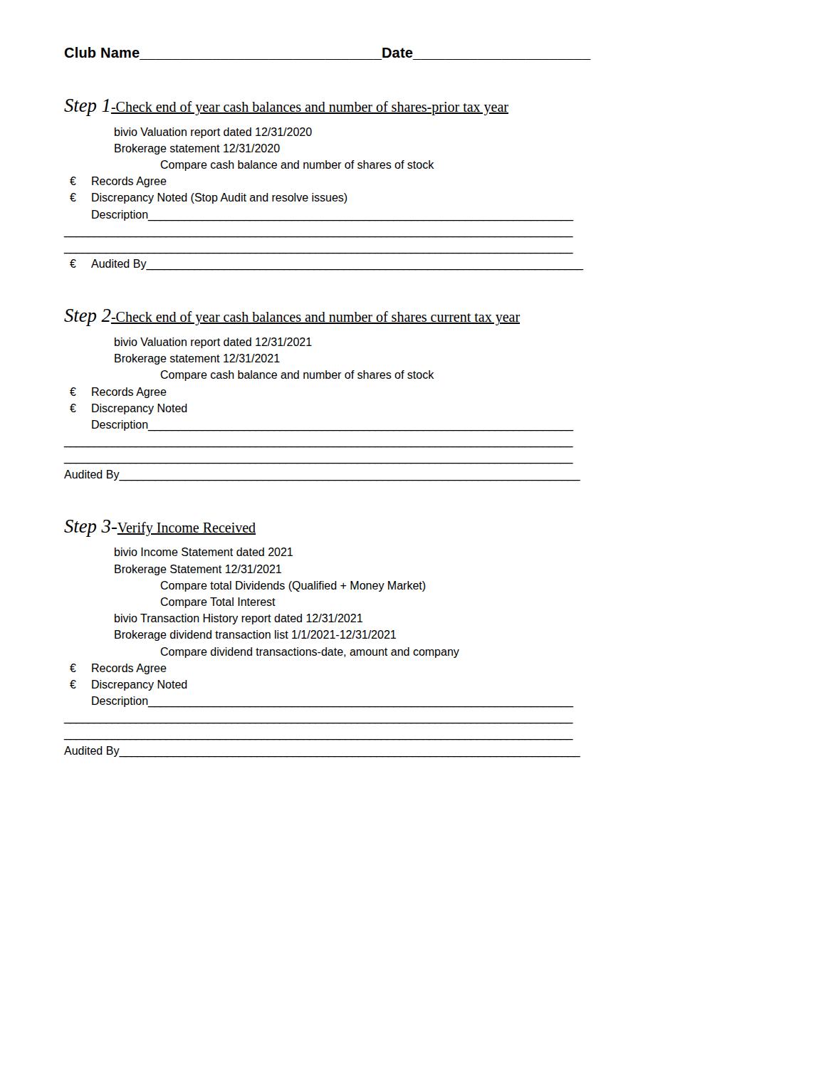Club Name______________________________Date______________________
Step 1-Check end of year cash balances and number of shares-prior tax year
bivio Valuation report dated 12/31/2020
Brokerage statement 12/31/2020
Compare cash balance and number of shares of stock
€Records Agree
€Discrepancy Noted (Stop Audit and resolve issues)
Description_______________________________________________________________________
_____________________________________________________________________________________
_____________________________________________________________________________________
€Audited By_________________________________________________________________________
Step 2-Check end of year cash balances and number of shares current tax year
bivio Valuation report dated 12/31/2021
Brokerage statement 12/31/2021
Compare cash balance and number of shares of stock
€Records Agree
€Discrepancy Noted
Description_______________________________________________________________________
_____________________________________________________________________________________
_____________________________________________________________________________________
Audited By_____________________________________________________________________________
Step 3-Verify Income Received
bivio Income Statement dated 2021
Brokerage Statement 12/31/2021
Compare total Dividends (Qualified + Money Market)
Compare Total Interest
bivio Transaction History report dated 12/31/2021
Brokerage dividend transaction list 1/1/2021-12/31/2021
Compare dividend transactions-date, amount and company
€Records Agree
€Discrepancy Noted
Description_______________________________________________________________________
_____________________________________________________________________________________
_____________________________________________________________________________________
Audited By_____________________________________________________________________________